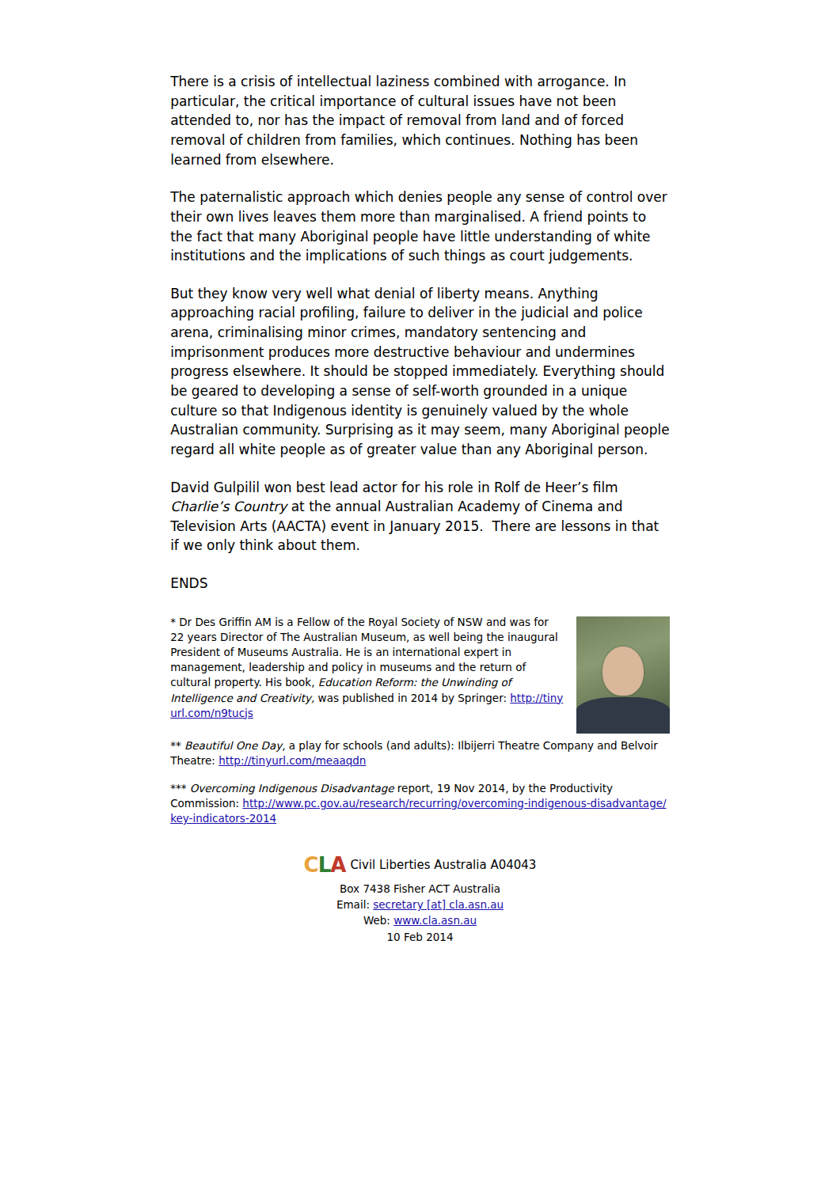There is a crisis of intellectual laziness combined with arrogance. In particular, the critical importance of cultural issues have not been attended to, nor has the impact of removal from land and of forced removal of children from families, which continues. Nothing has been learned from elsewhere.
The paternalistic approach which denies people any sense of control over their own lives leaves them more than marginalised. A friend points to the fact that many Aboriginal people have little understanding of white institutions and the implications of such things as court judgements.
But they know very well what denial of liberty means. Anything approaching racial profiling, failure to deliver in the judicial and police arena, criminalising minor crimes, mandatory sentencing and imprisonment produces more destructive behaviour and undermines progress elsewhere. It should be stopped immediately. Everything should be geared to developing a sense of self-worth grounded in a unique culture so that Indigenous identity is genuinely valued by the whole Australian community. Surprising as it may seem, many Aboriginal people regard all white people as of greater value than any Aboriginal person.
David Gulpilil won best lead actor for his role in Rolf de Heer’s film Charlie’s Country at the annual Australian Academy of Cinema and Television Arts (AACTA) event in January 2015. There are lessons in that if we only think about them.
ENDS
* Dr Des Griffin AM is a Fellow of the Royal Society of NSW and was for 22 years Director of The Australian Museum, as well being the inaugural President of Museums Australia. He is an international expert in management, leadership and policy in museums and the return of cultural property. His book, Education Reform: the Unwinding of Intelligence and Creativity, was published in 2014 by Springer: http://tinyurl.com/n9tucjs
** Beautiful One Day, a play for schools (and adults): Ilbijerri Theatre Company and Belvoir Theatre: http://tinyurl.com/meaaqdn
*** Overcoming Indigenous Disadvantage report, 19 Nov 2014, by the Productivity Commission: http://www.pc.gov.au/research/recurring/overcoming-indigenous-disadvantage/key-indicators-2014
CLA Civil Liberties Australia A04043
Box 7438 Fisher ACT Australia
Email: secretary [at] cla.asn.au
Web: www.cla.asn.au
10 Feb 2014